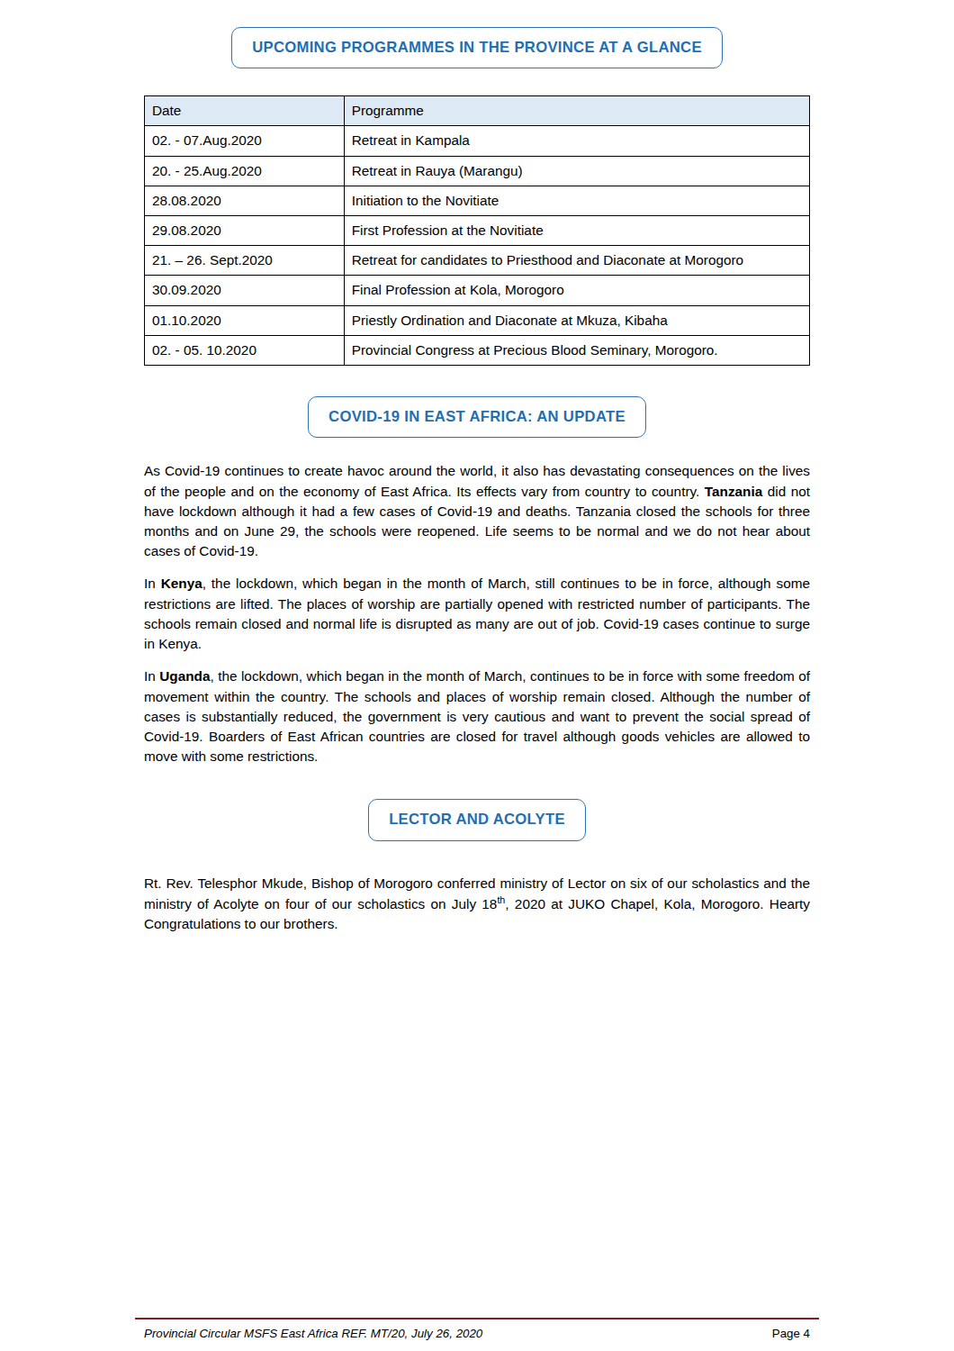UPCOMING PROGRAMMES IN THE PROVINCE AT A GLANCE
| Date | Programme |
| --- | --- |
| 02. - 07.Aug.2020 | Retreat in Kampala |
| 20. - 25.Aug.2020 | Retreat in Rauya (Marangu) |
| 28.08.2020 | Initiation to the Novitiate |
| 29.08.2020 | First Profession at the Novitiate |
| 21. – 26. Sept.2020 | Retreat for candidates to Priesthood and Diaconate at Morogoro |
| 30.09.2020 | Final Profession at Kola, Morogoro |
| 01.10.2020 | Priestly Ordination and Diaconate at Mkuza, Kibaha |
| 02. - 05. 10.2020 | Provincial Congress at Precious Blood Seminary, Morogoro. |
COVID-19 IN EAST AFRICA: AN UPDATE
As Covid-19 continues to create havoc around the world, it also has devastating consequences on the lives of the people and on the economy of East Africa. Its effects vary from country to country. Tanzania did not have lockdown although it had a few cases of Covid-19 and deaths. Tanzania closed the schools for three months and on June 29, the schools were reopened. Life seems to be normal and we do not hear about cases of Covid-19.
In Kenya, the lockdown, which began in the month of March, still continues to be in force, although some restrictions are lifted. The places of worship are partially opened with restricted number of participants. The schools remain closed and normal life is disrupted as many are out of job. Covid-19 cases continue to surge in Kenya.
In Uganda, the lockdown, which began in the month of March, continues to be in force with some freedom of movement within the country. The schools and places of worship remain closed. Although the number of cases is substantially reduced, the government is very cautious and want to prevent the social spread of Covid-19. Boarders of East African countries are closed for travel although goods vehicles are allowed to move with some restrictions.
LECTOR AND ACOLYTE
Rt. Rev. Telesphor Mkude, Bishop of Morogoro conferred ministry of Lector on six of our scholastics and the ministry of Acolyte on four of our scholastics on July 18th, 2020 at JUKO Chapel, Kola, Morogoro. Hearty Congratulations to our brothers.
Provincial Circular MSFS East Africa REF. MT/20, July 26, 2020 Page 4